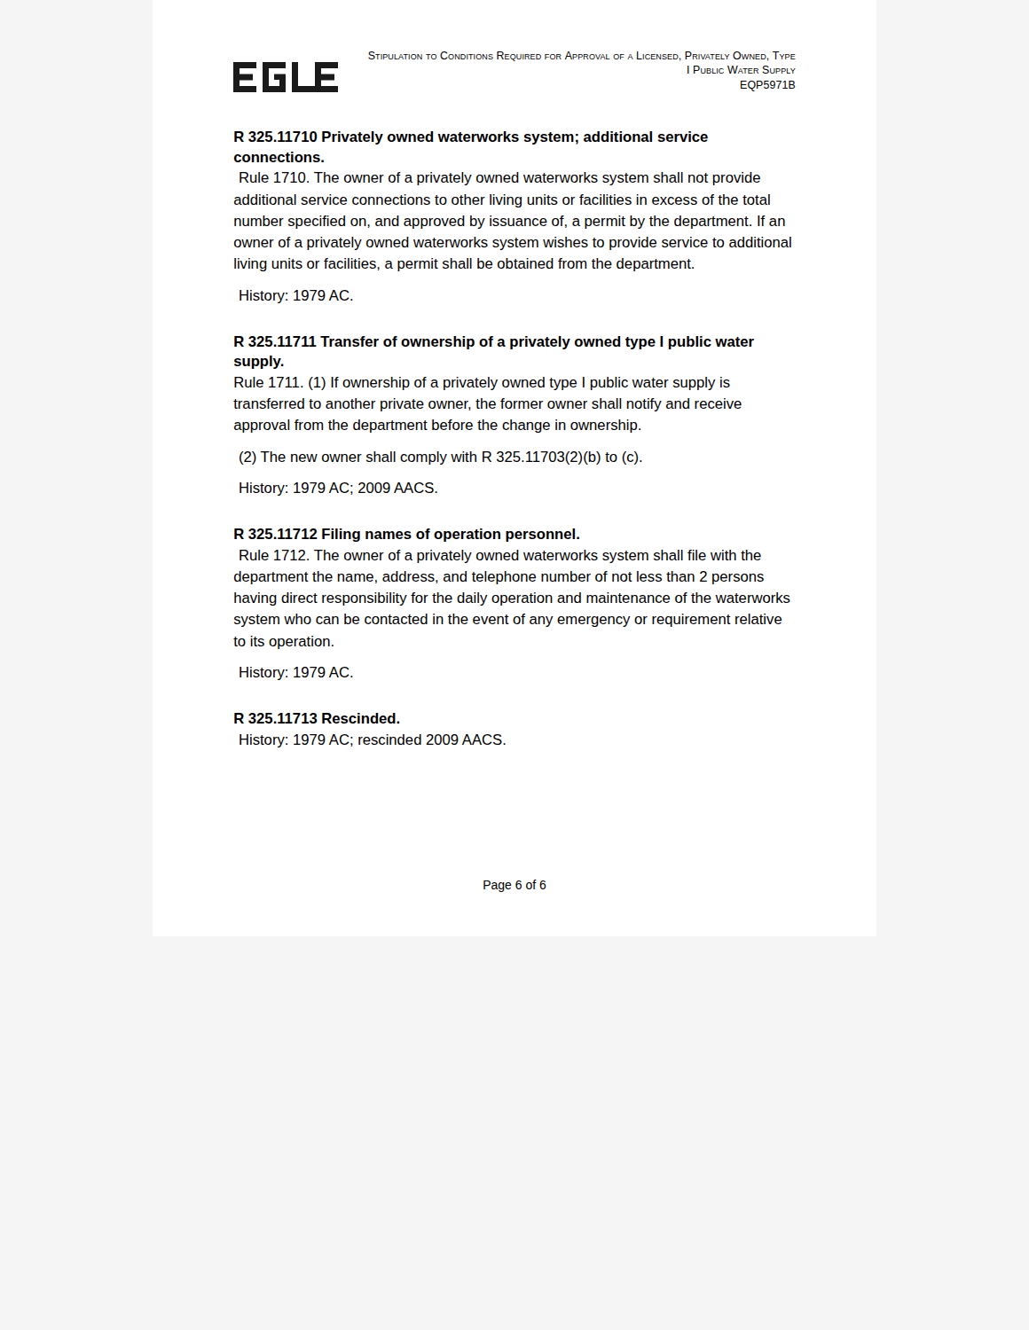Stipulation to Conditions Required for Approval of a Licensed, Privately Owned, Type I Public Water Supply
EQP5971B
R 325.11710 Privately owned waterworks system; additional service connections.
Rule 1710. The owner of a privately owned waterworks system shall not provide additional service connections to other living units or facilities in excess of the total number specified on, and approved by issuance of, a permit by the department. If an owner of a privately owned waterworks system wishes to provide service to additional living units or facilities, a permit shall be obtained from the department.
History: 1979 AC.
R 325.11711 Transfer of ownership of a privately owned type I public water supply.
Rule 1711. (1) If ownership of a privately owned type I public water supply is transferred to another private owner, the former owner shall notify and receive approval from the department before the change in ownership.
(2) The new owner shall comply with R 325.11703(2)(b) to (c).
History: 1979 AC; 2009 AACS.
R 325.11712 Filing names of operation personnel.
Rule 1712. The owner of a privately owned waterworks system shall file with the department the name, address, and telephone number of not less than 2 persons having direct responsibility for the daily operation and maintenance of the waterworks system who can be contacted in the event of any emergency or requirement relative to its operation.
History: 1979 AC.
R 325.11713 Rescinded.
History: 1979 AC; rescinded 2009 AACS.
Page 6 of 6